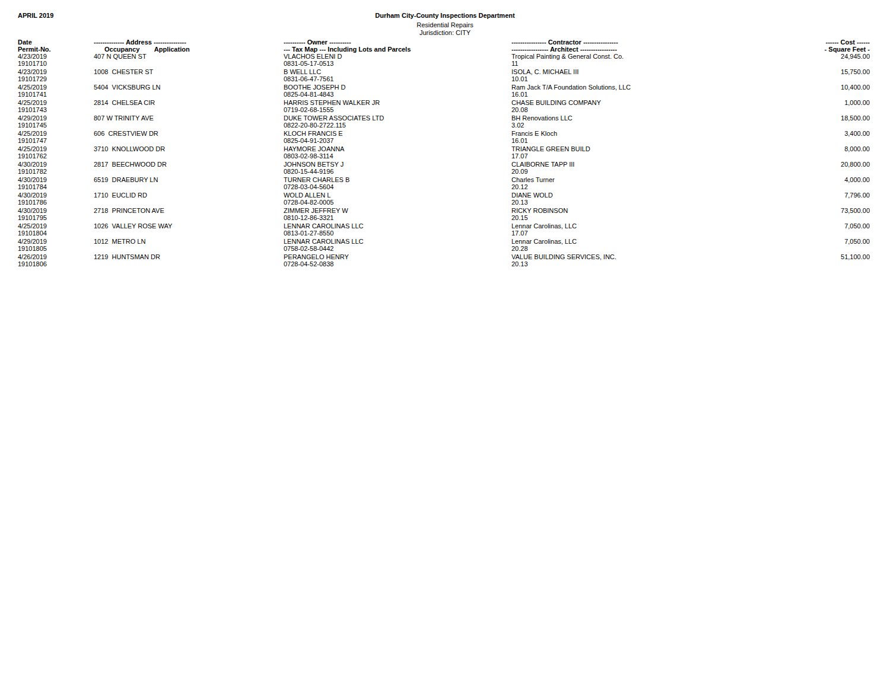APRIL 2019
Durham City-County Inspections Department
Residential Repairs
Jurisdiction: CITY
| Date | -------------- Address --------------- | ---------- Owner ---------- | ---------------- Contractor ---------------- | ------ Cost ------ |
| --- | --- | --- | --- | --- |
| Permit-No. | Occupancy Application | --- Tax Map --- Including Lots and Parcels | ----------------- Architect ----------------- | - Square Feet - |
| 4/23/2019 | 407 N QUEEN ST | VLACHOS ELENI D | Tropical Painting & General Const. Co. | 24,945.00 |
| 19101710 | | 0831-05-17-0513 | 11 | |
| 4/23/2019 | 1008 CHESTER ST | B WELL LLC | ISOLA, C. MICHAEL III | 15,750.00 |
| 19101729 | | 0831-06-47-7561 | 10.01 | |
| 4/25/2019 | 5404 VICKSBURG LN | BOOTHE JOSEPH D | Ram Jack T/A Foundation Solutions, LLC | 10,400.00 |
| 19101741 | | 0825-04-81-4843 | 16.01 | |
| 4/25/2019 | 2814 CHELSEA CIR | HARRIS STEPHEN WALKER JR | CHASE BUILDING COMPANY | 1,000.00 |
| 19101743 | | 0719-02-68-1555 | 20.08 | |
| 4/29/2019 | 807 W TRINITY AVE | DUKE TOWER ASSOCIATES LTD | BH Renovations LLC | 18,500.00 |
| 19101745 | | 0822-20-80-2722.115 | 3.02 | |
| 4/25/2019 | 606 CRESTVIEW DR | KLOCH FRANCIS E | Francis E Kloch | 3,400.00 |
| 19101747 | | 0825-04-91-2037 | 16.01 | |
| 4/25/2019 | 3710 KNOLLWOOD DR | HAYMORE JOANNA | TRIANGLE GREEN BUILD | 8,000.00 |
| 19101762 | | 0803-02-98-3114 | 17.07 | |
| 4/30/2019 | 2817 BEECHWOOD DR | JOHNSON BETSY J | CLAIBORNE TAPP III | 20,800.00 |
| 19101782 | | 0820-15-44-9196 | 20.09 | |
| 4/30/2019 | 6519 DRAEBURY LN | TURNER CHARLES B | Charles Turner | 4,000.00 |
| 19101784 | | 0728-03-04-5604 | 20.12 | |
| 4/30/2019 | 1710 EUCLID RD | WOLD ALLEN L | DIANE WOLD | 7,796.00 |
| 19101786 | | 0728-04-82-0005 | 20.13 | |
| 4/30/2019 | 2718 PRINCETON AVE | ZIMMER JEFFREY W | RICKY ROBINSON | 73,500.00 |
| 19101795 | | 0810-12-86-3321 | 20.15 | |
| 4/25/2019 | 1026 VALLEY ROSE WAY | LENNAR CAROLINAS LLC | Lennar Carolinas, LLC | 7,050.00 |
| 19101804 | | 0813-01-27-8550 | 17.07 | |
| 4/29/2019 | 1012 METRO LN | LENNAR CAROLINAS LLC | Lennar Carolinas, LLC | 7,050.00 |
| 19101805 | | 0758-02-58-0442 | 20.28 | |
| 4/26/2019 | 1219 HUNTSMAN DR | PERANGELO HENRY | VALUE BUILDING SERVICES, INC. | 51,100.00 |
| 19101806 | | 0728-04-52-0838 | 20.13 | |